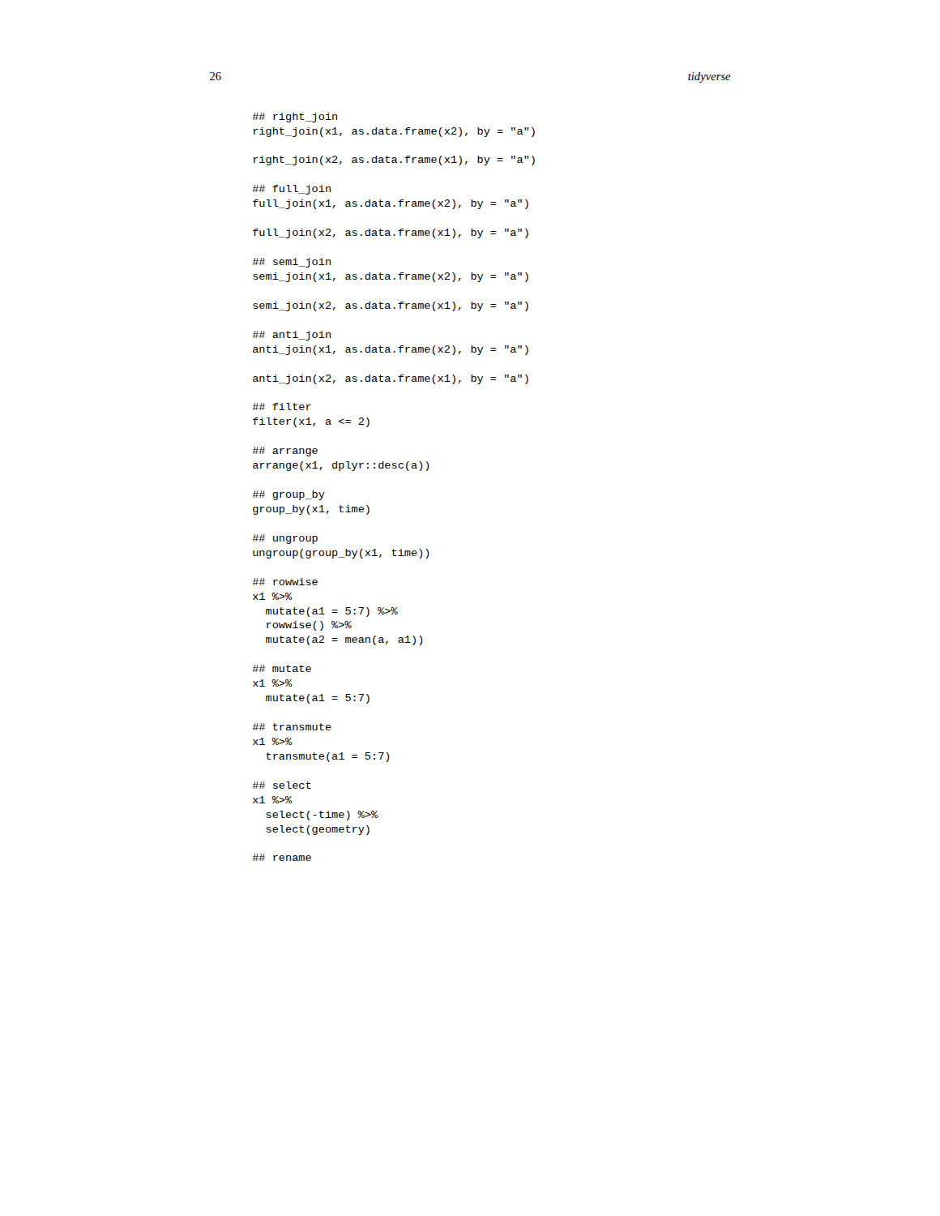26 tidyverse
## right_join
right_join(x1, as.data.frame(x2), by = "a")

right_join(x2, as.data.frame(x1), by = "a")

## full_join
full_join(x1, as.data.frame(x2), by = "a")

full_join(x2, as.data.frame(x1), by = "a")

## semi_join
semi_join(x1, as.data.frame(x2), by = "a")

semi_join(x2, as.data.frame(x1), by = "a")

## anti_join
anti_join(x1, as.data.frame(x2), by = "a")

anti_join(x2, as.data.frame(x1), by = "a")

## filter
filter(x1, a <= 2)

## arrange
arrange(x1, dplyr::desc(a))

## group_by
group_by(x1, time)

## ungroup
ungroup(group_by(x1, time))

## rowwise
x1 %>%
  mutate(a1 = 5:7) %>%
  rowwise() %>%
  mutate(a2 = mean(a, a1))

## mutate
x1 %>%
  mutate(a1 = 5:7)

## transmute
x1 %>%
  transmute(a1 = 5:7)

## select
x1 %>%
  select(-time) %>%
  select(geometry)

## rename